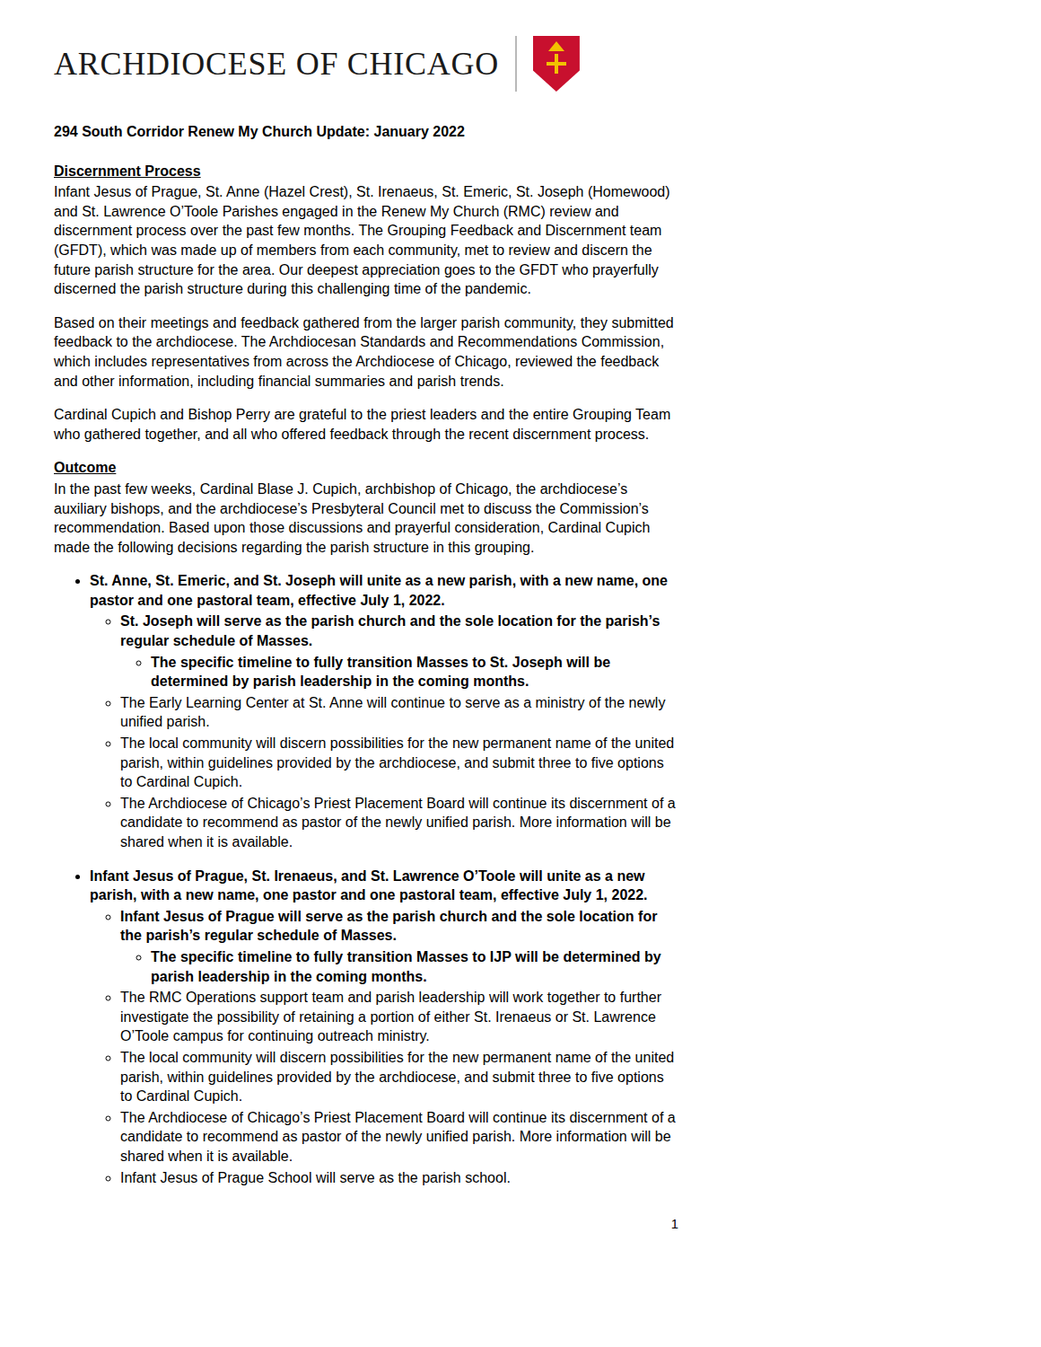ARCHDIOCESE OF CHICAGO
294 South Corridor Renew My Church Update: January 2022
Discernment Process
Infant Jesus of Prague, St. Anne (Hazel Crest), St. Irenaeus, St. Emeric, St. Joseph (Homewood) and St. Lawrence O’Toole Parishes engaged in the Renew My Church (RMC) review and discernment process over the past few months. The Grouping Feedback and Discernment team (GFDT), which was made up of members from each community, met to review and discern the future parish structure for the area. Our deepest appreciation goes to the GFDT who prayerfully discerned the parish structure during this challenging time of the pandemic.
Based on their meetings and feedback gathered from the larger parish community, they submitted feedback to the archdiocese. The Archdiocesan Standards and Recommendations Commission, which includes representatives from across the Archdiocese of Chicago, reviewed the feedback and other information, including financial summaries and parish trends.
Cardinal Cupich and Bishop Perry are grateful to the priest leaders and the entire Grouping Team who gathered together, and all who offered feedback through the recent discernment process.
Outcome
In the past few weeks, Cardinal Blase J. Cupich, archbishop of Chicago, the archdiocese’s auxiliary bishops, and the archdiocese’s Presbyteral Council met to discuss the Commission’s recommendation. Based upon those discussions and prayerful consideration, Cardinal Cupich made the following decisions regarding the parish structure in this grouping.
St. Anne, St. Emeric, and St. Joseph will unite as a new parish, with a new name, one pastor and one pastoral team, effective July 1, 2022.
St. Joseph will serve as the parish church and the sole location for the parish’s regular schedule of Masses.
The specific timeline to fully transition Masses to St. Joseph will be determined by parish leadership in the coming months.
The Early Learning Center at St. Anne will continue to serve as a ministry of the newly unified parish.
The local community will discern possibilities for the new permanent name of the united parish, within guidelines provided by the archdiocese, and submit three to five options to Cardinal Cupich.
The Archdiocese of Chicago’s Priest Placement Board will continue its discernment of a candidate to recommend as pastor of the newly unified parish. More information will be shared when it is available.
Infant Jesus of Prague, St. Irenaeus, and St. Lawrence O’Toole will unite as a new parish, with a new name, one pastor and one pastoral team, effective July 1, 2022.
Infant Jesus of Prague will serve as the parish church and the sole location for the parish’s regular schedule of Masses.
The specific timeline to fully transition Masses to IJP will be determined by parish leadership in the coming months.
The RMC Operations support team and parish leadership will work together to further investigate the possibility of retaining a portion of either St. Irenaeus or St. Lawrence O’Toole campus for continuing outreach ministry.
The local community will discern possibilities for the new permanent name of the united parish, within guidelines provided by the archdiocese, and submit three to five options to Cardinal Cupich.
The Archdiocese of Chicago’s Priest Placement Board will continue its discernment of a candidate to recommend as pastor of the newly unified parish. More information will be shared when it is available.
Infant Jesus of Prague School will serve as the parish school.
1